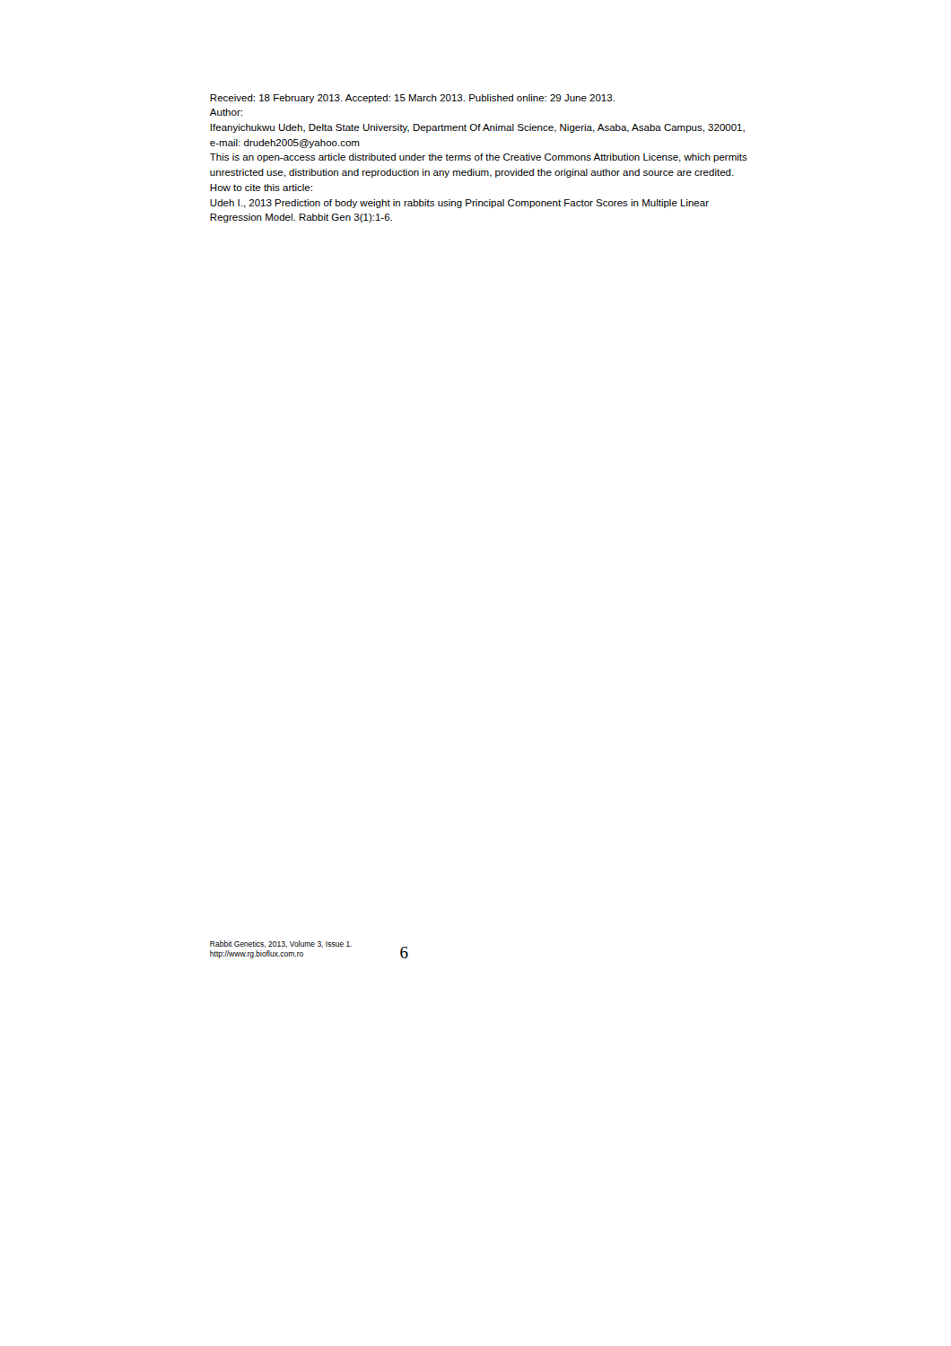Received: 18 February 2013. Accepted: 15 March 2013. Published online: 29 June 2013.
Author:
Ifeanyichukwu Udeh, Delta State University, Department Of Animal Science, Nigeria, Asaba, Asaba Campus, 320001, e-mail: drudeh2005@yahoo.com
This is an open-access article distributed under the terms of the Creative Commons Attribution License, which permits unrestricted use, distribution and reproduction in any medium, provided the original author and source are credited.
How to cite this article:
Udeh I., 2013 Prediction of body weight in rabbits using Principal Component Factor Scores in Multiple Linear Regression Model. Rabbit Gen 3(1):1-6.
Rabbit Genetics, 2013, Volume 3, Issue 1.
http://www.rg.bioflux.com.ro
6